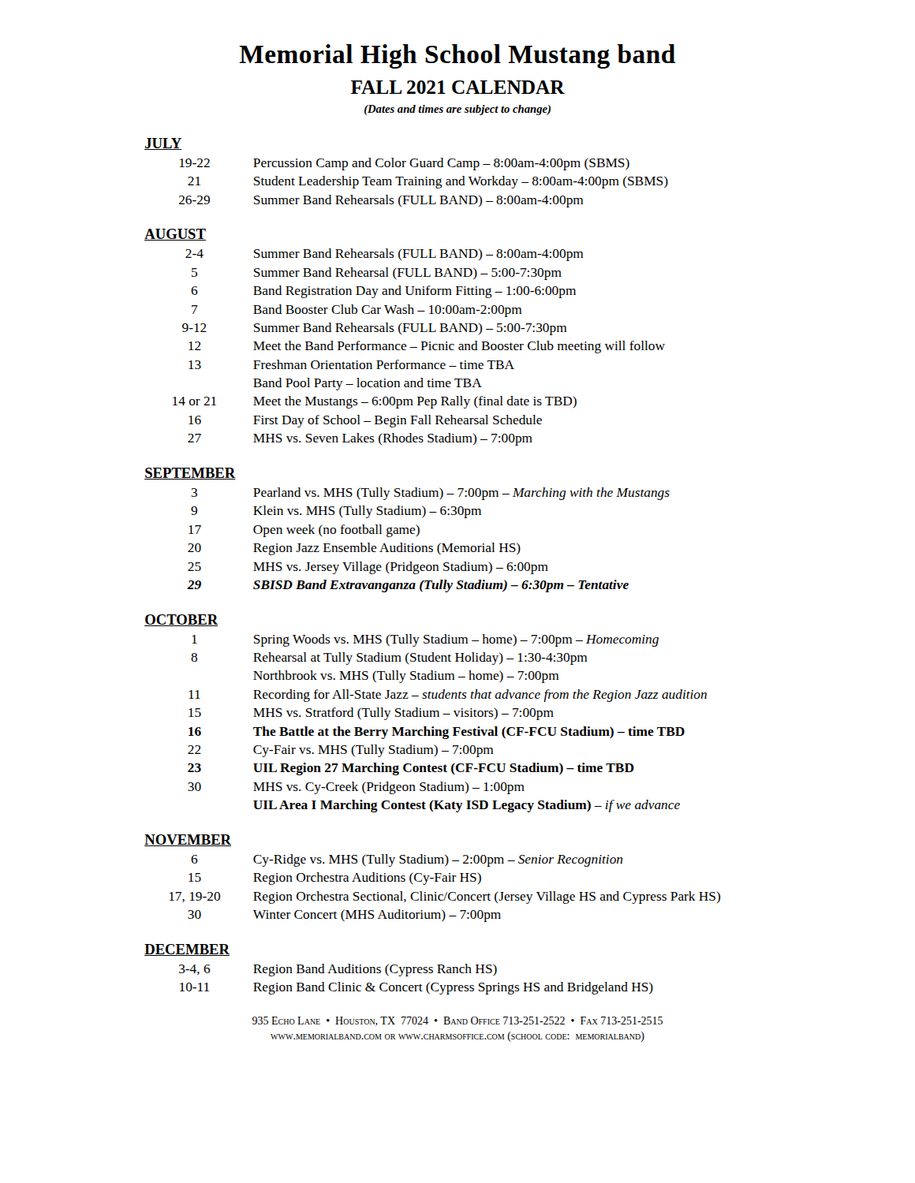Memorial High School Mustang band
FALL 2021 CALENDAR
(Dates and times are subject to change)
JULY
| 19-22 | Percussion Camp and Color Guard Camp – 8:00am-4:00pm (SBMS) |
| 21 | Student Leadership Team Training and Workday – 8:00am-4:00pm (SBMS) |
| 26-29 | Summer Band Rehearsals (FULL BAND) – 8:00am-4:00pm |
AUGUST
| 2-4 | Summer Band Rehearsals (FULL BAND) – 8:00am-4:00pm |
| 5 | Summer Band Rehearsal (FULL BAND) – 5:00-7:30pm |
| 6 | Band Registration Day and Uniform Fitting – 1:00-6:00pm |
| 7 | Band Booster Club Car Wash – 10:00am-2:00pm |
| 9-12 | Summer Band Rehearsals (FULL BAND) – 5:00-7:30pm |
| 12 | Meet the Band Performance – Picnic and Booster Club meeting will follow |
| 13 | Freshman Orientation Performance – time TBA |
| | Band Pool Party – location and time TBA |
| 14 or 21 | Meet the Mustangs – 6:00pm Pep Rally (final date is TBD) |
| 16 | First Day of School – Begin Fall Rehearsal Schedule |
| 27 | MHS vs. Seven Lakes (Rhodes Stadium) – 7:00pm |
SEPTEMBER
| 3 | Pearland vs. MHS (Tully Stadium) – 7:00pm – Marching with the Mustangs |
| 9 | Klein vs. MHS (Tully Stadium) – 6:30pm |
| 17 | Open week (no football game) |
| 20 | Region Jazz Ensemble Auditions (Memorial HS) |
| 25 | MHS vs. Jersey Village (Pridgeon Stadium) – 6:00pm |
| 29 | SBISD Band Extravanganza (Tully Stadium) – 6:30pm – Tentative |
OCTOBER
| 1 | Spring Woods vs. MHS (Tully Stadium – home) – 7:00pm – Homecoming |
| 8 | Rehearsal at Tully Stadium (Student Holiday) – 1:30-4:30pm |
| | Northbrook vs. MHS (Tully Stadium – home) – 7:00pm |
| 11 | Recording for All-State Jazz – students that advance from the Region Jazz audition |
| 15 | MHS vs. Stratford (Tully Stadium – visitors) – 7:00pm |
| 16 | The Battle at the Berry Marching Festival (CF-FCU Stadium) – time TBD |
| 22 | Cy-Fair vs. MHS (Tully Stadium) – 7:00pm |
| 23 | UIL Region 27 Marching Contest (CF-FCU Stadium) – time TBD |
| 30 | MHS vs. Cy-Creek (Pridgeon Stadium) – 1:00pm |
| | UIL Area I Marching Contest (Katy ISD Legacy Stadium) – if we advance |
NOVEMBER
| 6 | Cy-Ridge vs. MHS (Tully Stadium) – 2:00pm – Senior Recognition |
| 15 | Region Orchestra Auditions (Cy-Fair HS) |
| 17, 19-20 | Region Orchestra Sectional, Clinic/Concert (Jersey Village HS and Cypress Park HS) |
| 30 | Winter Concert (MHS Auditorium) – 7:00pm |
DECEMBER
| 3-4, 6 | Region Band Auditions (Cypress Ranch HS) |
| 10-11 | Region Band Clinic & Concert (Cypress Springs HS and Bridgeland HS) |
935 Echo Lane • Houston, TX 77024 • Band Office 713-251-2522 • Fax 713-251-2515
www.memorialband.com or www.charmsoffice.com (school code: memorialband)